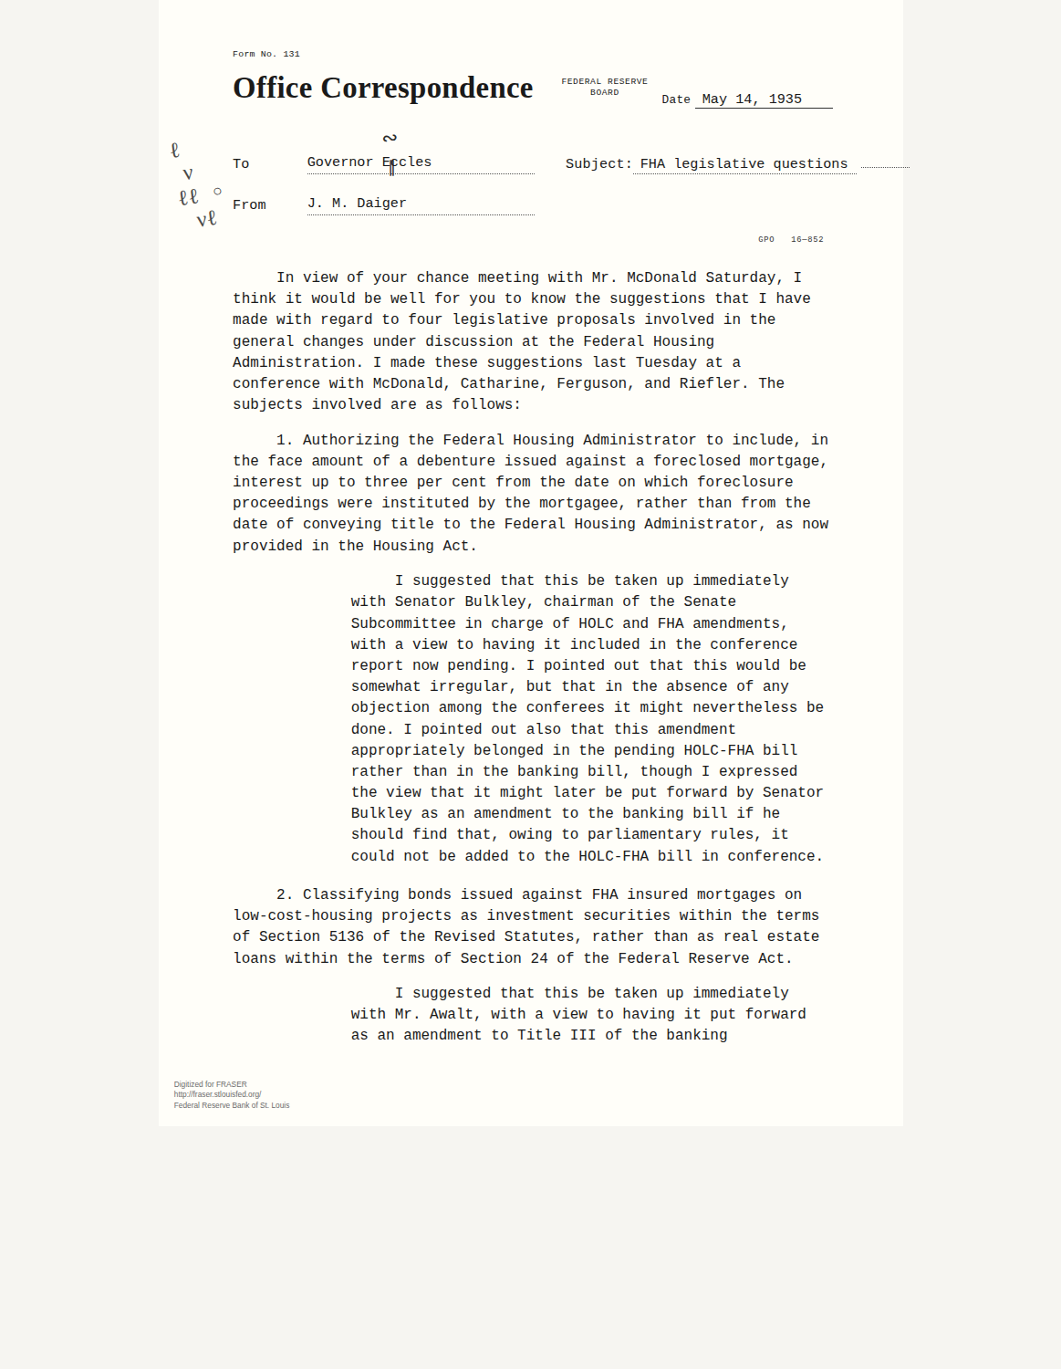Form No. 131
ℓ ν ℓℓ νℓ
○
∾
∥
Office Correspondence
FEDERAL RESERVE
BOARD
Date May 14, 1935
To
Governor Eccles
Subject: FHA legislative questions
From
J. M. Daiger
GPO 16—852
In view of your chance meeting with Mr. McDonald Saturday, I think it would be well for you to know the suggestions that I have made with regard to four legislative proposals involved in the general changes under discussion at the Federal Housing Administration. I made these suggestions last Tuesday at a conference with McDonald, Catharine, Ferguson, and Riefler. The subjects involved are as follows:
1. Authorizing the Federal Housing Administrator to include, in the face amount of a debenture issued against a foreclosed mortgage, interest up to three per cent from the date on which foreclosure proceedings were instituted by the mortgagee, rather than from the date of conveying title to the Federal Housing Administrator, as now provided in the Housing Act.
I suggested that this be taken up immediately with Senator Bulkley, chairman of the Senate Subcommittee in charge of HOLC and FHA amendments, with a view to having it included in the conference report now pending. I pointed out that this would be somewhat irregular, but that in the absence of any objection among the conferees it might nevertheless be done. I pointed out also that this amendment appropriately belonged in the pending HOLC-FHA bill rather than in the banking bill, though I expressed the view that it might later be put forward by Senator Bulkley as an amendment to the banking bill if he should find that, owing to parliamentary rules, it could not be added to the HOLC-FHA bill in conference.
2. Classifying bonds issued against FHA insured mortgages on low-cost-housing projects as investment securities within the terms of Section 5136 of the Revised Statutes, rather than as real estate loans within the terms of Section 24 of the Federal Reserve Act.
I suggested that this be taken up immediately with Mr. Awalt, with a view to having it put forward as an amendment to Title III of the banking
Digitized for FRASER
http://fraser.stlouisfed.org/
Federal Reserve Bank of St. Louis